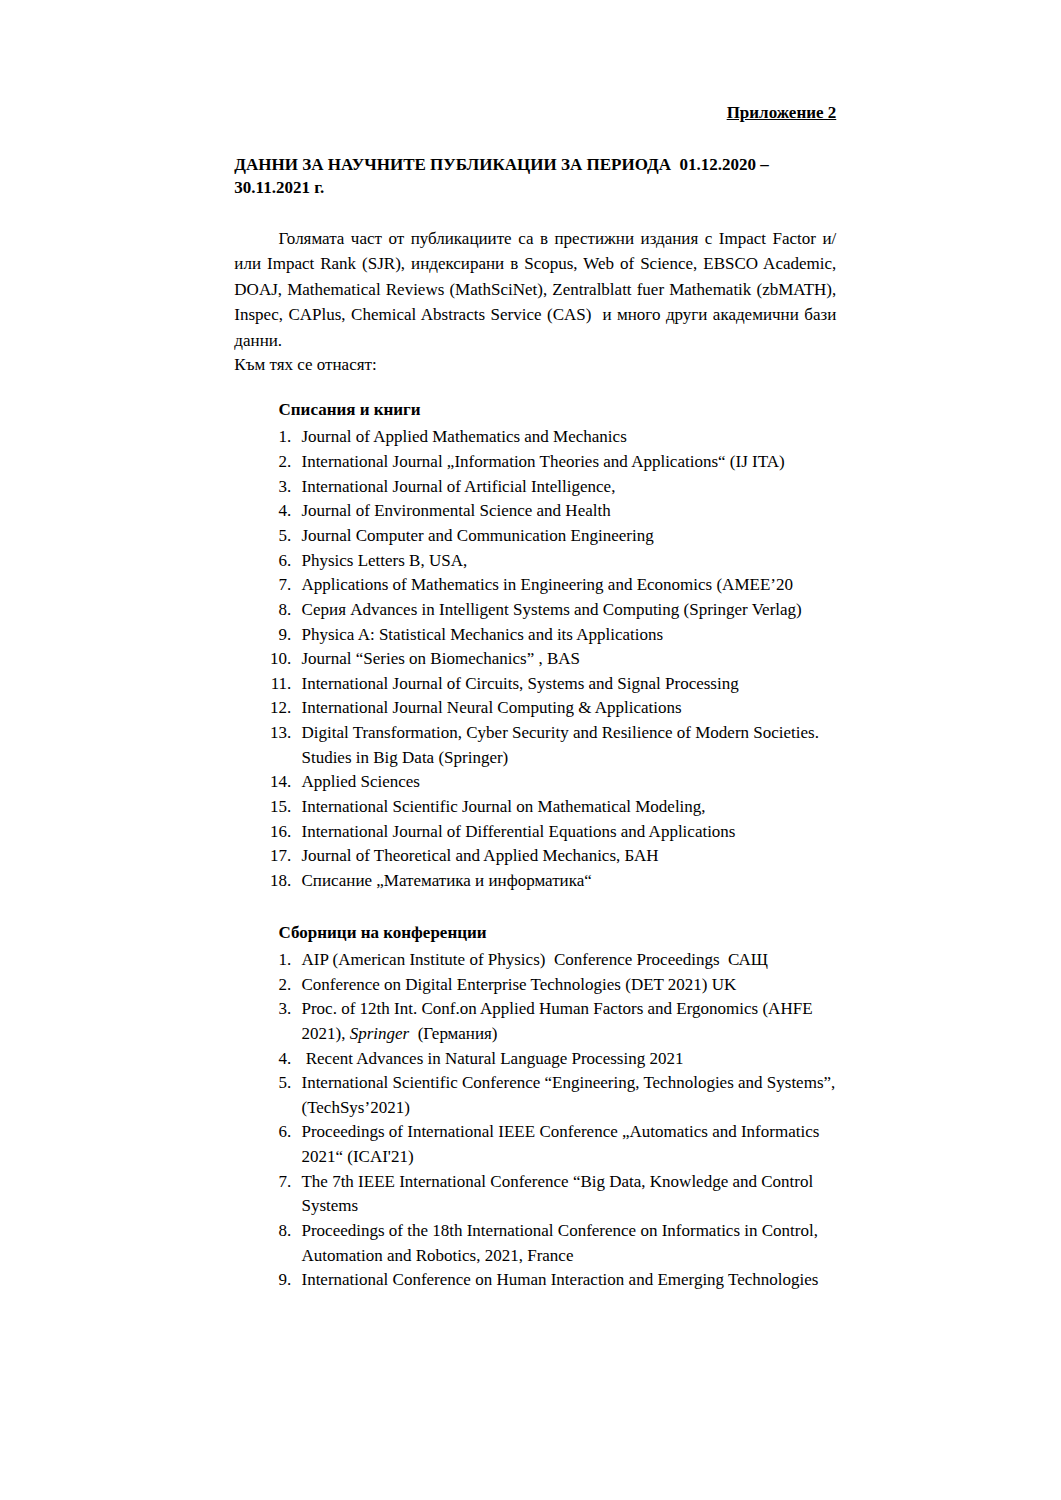Приложение 2
ДАННИ ЗА НАУЧНИТЕ ПУБЛИКАЦИИ ЗА ПЕРИОДА 01.12.2020 – 30.11.2021 г.
Голямата част от публикациите са в престижни издания с Impact Factor и/или Impact Rank (SJR), индексирани в Scopus, Web of Science, EBSCO Academic, DOAJ, Mathematical Reviews (MathSciNet), Zentralblatt fuer Mathematik (zbMATH), Inspec, CAPlus, Chemical Abstracts Service (CAS) и много други академични бази данни.
Към тях се отнасят:
Списания и книги
Journal of Applied Mathematics and Mechanics
International Journal „Information Theories and Applications“ (IJ ITA)
International Journal of Artificial Intelligence,
Journal of Environmental Science and Health
Journal Computer and Communication Engineering
Physics Letters B, USA,
Applications of Mathematics in Engineering and Economics (AMEE’20
Серия Advances in Intelligent Systems and Computing (Springer Verlag)
Physica A: Statistical Mechanics and its Applications
Journal “Series on Biomechanics” , BAS
International Journal of Circuits, Systems and Signal Processing
International Journal Neural Computing & Applications
Digital Transformation, Cyber Security and Resilience of Modern Societies. Studies in Big Data (Springer)
Applied Sciences
International Scientific Journal on Mathematical Modeling,
International Journal of Differential Equations and Applications
Journal of Theoretical and Applied Mechanics, БАН
Списание „Математика и информатика“
Сборници на конференции
AIP (American Institute of Physics) Conference Proceedings САЩ
Conference on Digital Enterprise Technologies (DET 2021) UK
Proc. of 12th Int. Conf.on Applied Human Factors and Ergonomics (AHFE 2021), Springer (Германия)
Recent Advances in Natural Language Processing 2021
International Scientific Conference “Engineering, Technologies and Systems”, (TechSys’2021)
Proceedings of International IEEE Conference „Automatics and Informatics 2021“ (ICAI'21)
The 7th IEEE International Conference “Big Data, Knowledge and Control Systems
Proceedings of the 18th International Conference on Informatics in Control, Automation and Robotics, 2021, France
International Conference on Human Interaction and Emerging Technologies